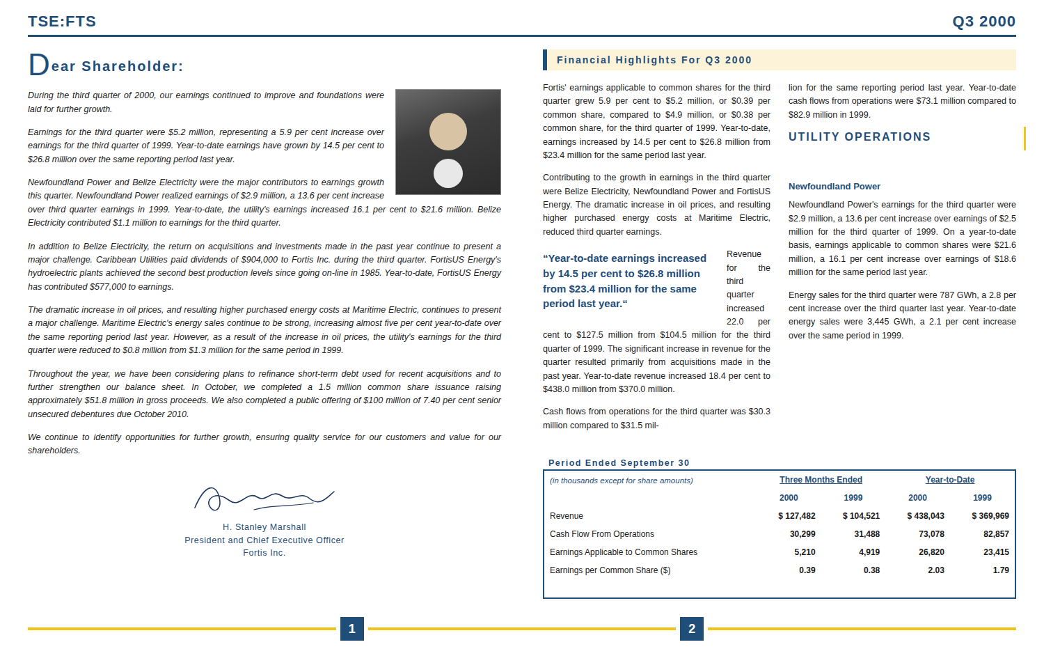TSE:FTS
Q3 2000
Dear Shareholder:
During the third quarter of 2000, our earnings continued to improve and foundations were laid for further growth.
Earnings for the third quarter were $5.2 million, representing a 5.9 per cent increase over earnings for the third quarter of 1999. Year-to-date earnings have grown by 14.5 per cent to $26.8 million over the same reporting period last year.
Newfoundland Power and Belize Electricity were the major contributors to earnings growth this quarter. Newfoundland Power realized earnings of $2.9 million, a 13.6 per cent increase over third quarter earnings in 1999. Year-to-date, the utility's earnings increased 16.1 per cent to $21.6 million. Belize Electricity contributed $1.1 million to earnings for the third quarter.
In addition to Belize Electricity, the return on acquisitions and investments made in the past year continue to present a major challenge. Caribbean Utilities paid dividends of $904,000 to Fortis Inc. during the third quarter. FortisUS Energy's hydroelectric plants achieved the second best production levels since going on-line in 1985. Year-to-date, FortisUS Energy has contributed $577,000 to earnings.
The dramatic increase in oil prices, and resulting higher purchased energy costs at Maritime Electric, continues to present a major challenge. Maritime Electric's energy sales continue to be strong, increasing almost five per cent year-to-date over the same reporting period last year. However, as a result of the increase in oil prices, the utility's earnings for the third quarter were reduced to $0.8 million from $1.3 million for the same period in 1999.
Throughout the year, we have been considering plans to refinance short-term debt used for recent acquisitions and to further strengthen our balance sheet. In October, we completed a 1.5 million common share issuance raising approximately $51.8 million in gross proceeds. We also completed a public offering of $100 million of 7.40 per cent senior unsecured debentures due October 2010.
We continue to identify opportunities for further growth, ensuring quality service for our customers and value for our shareholders.
H. Stanley Marshall
President and Chief Executive Officer
Fortis Inc.
Financial Highlights For Q3 2000
Fortis' earnings applicable to common shares for the third quarter grew 5.9 per cent to $5.2 million, or $0.39 per common share, compared to $4.9 million, or $0.38 per common share, for the third quarter of 1999. Year-to-date, earnings increased by 14.5 per cent to $26.8 million from $23.4 million for the same period last year.
lion for the same reporting period last year. Year-to-date cash flows from operations were $73.1 million compared to $82.9 million in 1999.
UTILITY OPERATIONS
Contributing to the growth in earnings in the third quarter were Belize Electricity, Newfoundland Power and FortisUS Energy. The dramatic increase in oil prices, and resulting higher purchased energy costs at Maritime Electric, reduced third quarter earnings.
“Year-to-date earnings increased by 14.5 per cent to $26.8 million from $23.4 million for the same period last year.“
Revenue for the third quarter increased 22.0 per cent to $127.5 million from $104.5 million for the third quarter of 1999. The significant increase in revenue for the quarter resulted primarily from acquisitions made in the past year. Year-to-date revenue increased 18.4 per cent to $438.0 million from $370.0 million.
Cash flows from operations for the third quarter was $30.3 million compared to $31.5 mil-
Newfoundland Power
Newfoundland Power's earnings for the third quarter were $2.9 million, a 13.6 per cent increase over earnings of $2.5 million for the third quarter of 1999. On a year-to-date basis, earnings applicable to common shares were $21.6 million, a 16.1 per cent increase over earnings of $18.6 million for the same period last year.
Energy sales for the third quarter were 787 GWh, a 2.8 per cent increase over the third quarter last year. Year-to-date energy sales were 3,445 GWh, a 2.1 per cent increase over the same period in 1999.
Period Ended September 30
| (in thousands except for share amounts) | Three Months Ended | Year-to-Date |
| --- | --- | --- |
| | 2000 | 1999 | 2000 | 1999 |
| Revenue | $ 127,482 | $ 104,521 | $ 438,043 | $ 369,969 |
| Cash Flow From Operations | 30,299 | 31,488 | 73,078 | 82,857 |
| Earnings Applicable to Common Shares | 5,210 | 4,919 | 26,820 | 23,415 |
| Earnings per Common Share ($) | 0.39 | 0.38 | 2.03 | 1.79 |
1
2